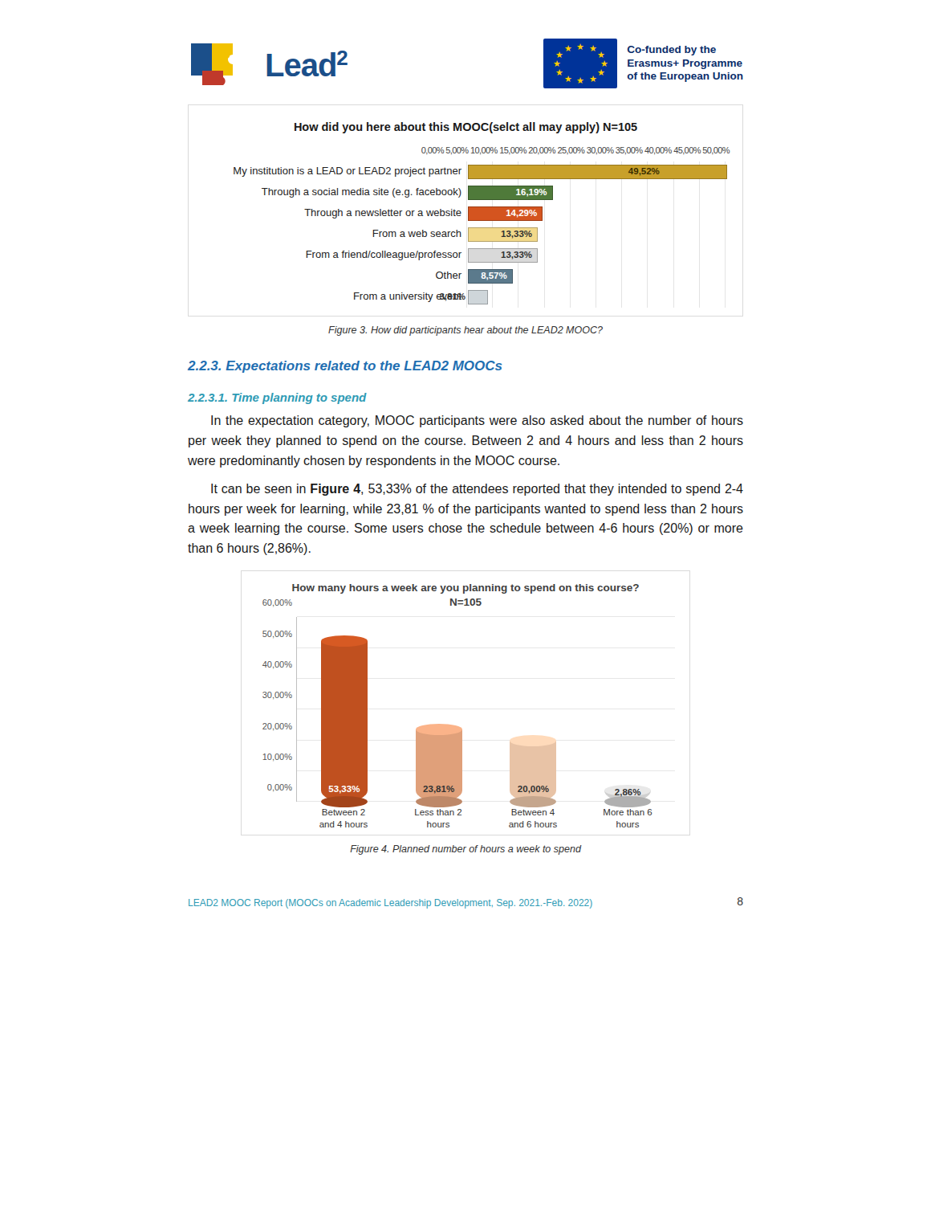Lead2
★ ★ ★ ★ ★ ★ ★ ★ ★ ★ ★ ★
Co-funded by the
Erasmus+ Programme
of the European Union
How did you here about this MOOC(selct all may apply) N=105
0,00% 5,00% 10,00% 15,00% 20,00% 25,00% 30,00% 35,00% 40,00% 45,00% 50,00%
My institution is a LEAD or LEAD2 project partner
49,52%
Through a social media site (e.g. facebook)
16,19%
Through a newsletter or a website
14,29%
From a web search
13,33%
From a friend/colleague/professor
13,33%
Other
8,57%
From a university event
3,81%
Figure 3. How did participants hear about the LEAD2 MOOC?
2.2.3. Expectations related to the LEAD2 MOOCs
2.2.3.1. Time planning to spend
In the expectation category, MOOC participants were also asked about the number of hours per week they planned to spend on the course. Between 2 and 4 hours and less than 2 hours were predominantly chosen by respondents in the MOOC course.
It can be seen in Figure 4, 53,33% of the attendees reported that they intended to spend 2-4 hours per week for learning, while 23,81 % of the participants wanted to spend less than 2 hours a week learning the course. Some users chose the schedule between 4-6 hours (20%) or more than 6 hours (2,86%).
How many hours a week are you planning to spend on this course?
N=105
0,00%
10,00%
20,00%
30,00%
40,00%
50,00%
60,00%
53,33%
23,81%
20,00%
2,86%
Between 2 and 4 hours
Less than 2 hours
Between 4 and 6 hours
More than 6 hours
Figure 4. Planned number of hours a week to spend
LEAD2 MOOC Report (MOOCs on Academic Leadership Development, Sep. 2021.-Feb. 2022)
8